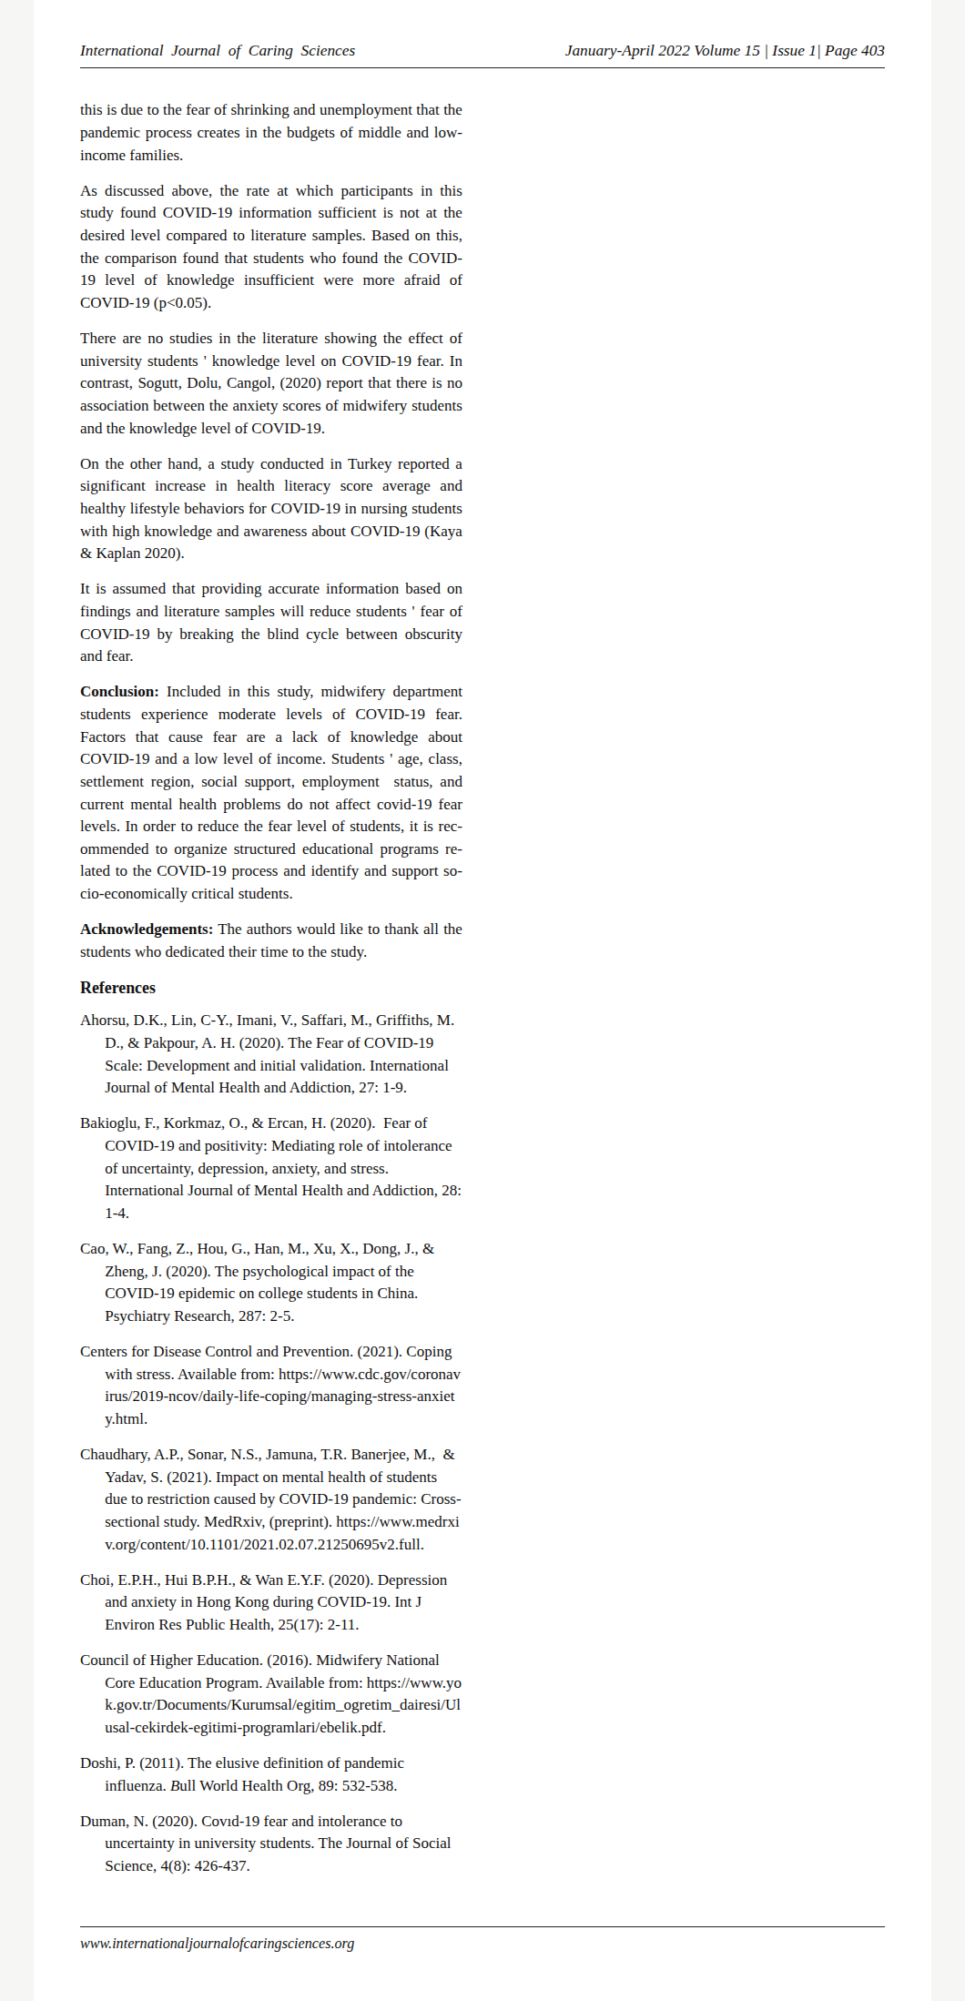International Journal of Caring Sciences January-April 2022 Volume 15 | Issue 1| Page 403
this is due to the fear of shrinking and unemployment that the pandemic process creates in the budgets of middle and low-income families.
As discussed above, the rate at which participants in this study found COVID-19 information sufficient is not at the desired level compared to literature samples. Based on this, the comparison found that students who found the COVID-19 level of knowledge insufficient were more afraid of COVID-19 (p<0.05).
There are no studies in the literature showing the effect of university students ' knowledge level on COVID-19 fear. In contrast, Sogutt, Dolu, Cangol, (2020) report that there is no association between the anxiety scores of midwifery students and the knowledge level of COVID-19.
On the other hand, a study conducted in Turkey reported a significant increase in health literacy score average and healthy lifestyle behaviors for COVID-19 in nursing students with high knowledge and awareness about COVID-19 (Kaya & Kaplan 2020).
It is assumed that providing accurate information based on findings and literature samples will reduce students ' fear of COVID-19 by breaking the blind cycle between obscurity and fear.
Conclusion: Included in this study, midwifery department students experience moderate levels of COVID-19 fear. Factors that cause fear are a lack of knowledge about COVID-19 and a low level of income. Students ' age, class, settlement region, social support, employment status, and current mental health problems do not affect covid-19 fear levels. In order to reduce the fear level of students, it is recommended to organize structured educational programs related to the COVID-19 process and identify and support socio-economically critical students.
Acknowledgements: The authors would like to thank all the students who dedicated their time to the study.
References
Ahorsu, D.K., Lin, C-Y., Imani, V., Saffari, M., Griffiths, M. D., & Pakpour, A. H. (2020). The Fear of COVID-19 Scale: Development and initial validation. International Journal of Mental Health and Addiction, 27: 1-9.
Bakioglu, F., Korkmaz, O., & Ercan, H. (2020). Fear of COVID-19 and positivity: Mediating role of intolerance of uncertainty, depression, anxiety, and stress. International Journal of Mental Health and Addiction, 28: 1-4.
Cao, W., Fang, Z., Hou, G., Han, M., Xu, X., Dong, J., & Zheng, J. (2020). The psychological impact of the COVID-19 epidemic on college students in China. Psychiatry Research, 287: 2-5.
Centers for Disease Control and Prevention. (2021). Coping with stress. Available from: https://www.cdc.gov/coronavirus/2019-ncov/daily-life-coping/managing-stress-anxiety.html.
Chaudhary, A.P., Sonar, N.S., Jamuna, T.R. Banerjee, M., & Yadav, S. (2021). Impact on mental health of students due to restriction caused by COVID-19 pandemic: Cross-sectional study. MedRxiv, (preprint). https://www.medrxiv.org/content/10.1101/2021.02.07.21250695v2.full.
Choi, E.P.H., Hui B.P.H., & Wan E.Y.F. (2020). Depression and anxiety in Hong Kong during COVID-19. Int J Environ Res Public Health, 25(17): 2-11.
Council of Higher Education. (2016). Midwifery National Core Education Program. Available from: https://www.yok.gov.tr/Documents/Kurumsal/egitim_ogretim_dairesi/Ulusal-cekirdek-egitimi-programlari/ebelik.pdf.
Doshi, P. (2011). The elusive definition of pandemic influenza. Bull World Health Org, 89: 532-538.
Duman, N. (2020). Covıd-19 fear and intolerance to uncertainty in university students. The Journal of Social Science, 4(8): 426-437.
www.internationaljournalofcaringsciences.org